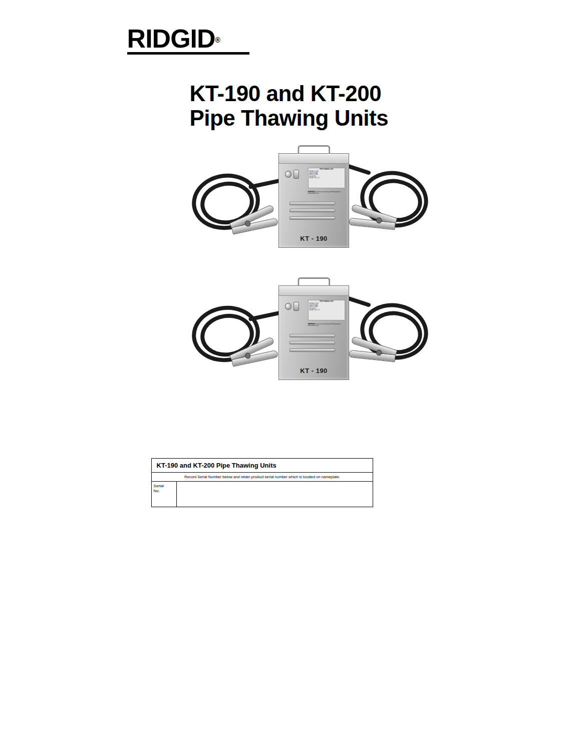RIDGID®
KT-190 and KT-200
Pipe Thawing Units
PIPE THAWING UNIT
MODEL KT-190
VOLTS 115 AC
AMPS 20 MAX
HZ 60 PH 1
RIDGE TOOL CO.
WARNING: Do not use on plastic pipe. Read operator's manual before use.
KT - 190
PIPE THAWING UNIT
MODEL KT-200
VOLTS 115 AC
AMPS 20 MAX
HZ 60 PH 1
RIDGE TOOL CO.
WARNING: Do not use on plastic pipe. Read operator's manual before use.
KT - 190
KT-190 and KT-200 Pipe Thawing Units
Record Serial Number below and retain product serial number which is located on nameplate.
Serial
No.